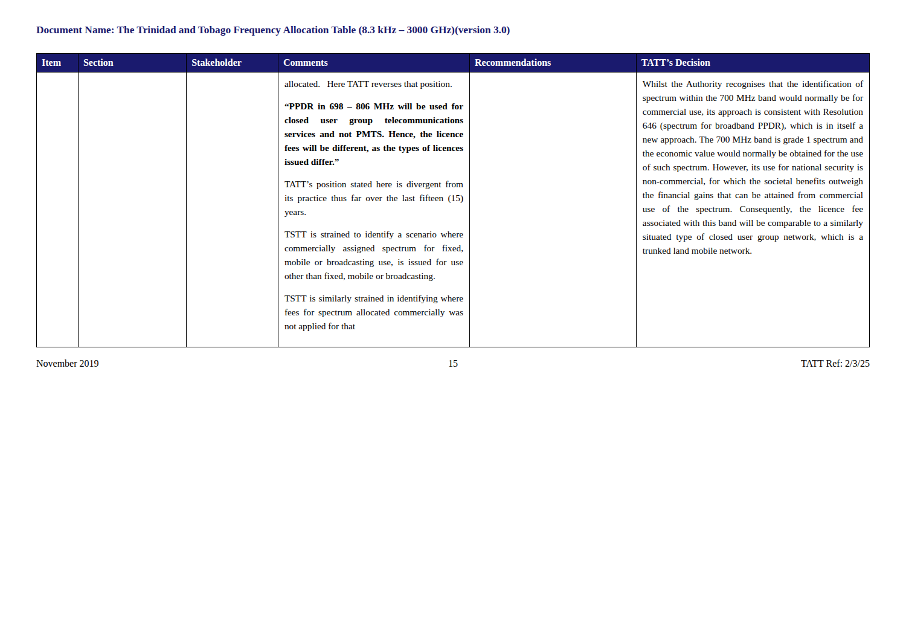Document Name: The Trinidad and Tobago Frequency Allocation Table (8.3 kHz – 3000 GHz)(version 3.0)
| Item | Section | Stakeholder | Comments | Recommendations | TATT’s Decision |
| --- | --- | --- | --- | --- | --- |
| | | | allocated. Here TATT reverses that position. “PPDR in 698 – 806 MHz will be used for closed user group telecommunications services and not PMTS. Hence, the licence fees will be different, as the types of licences issued differ.” TATT’s position stated here is divergent from its practice thus far over the last fifteen (15) years. TSTT is strained to identify a scenario where commercially assigned spectrum for fixed, mobile or broadcasting use, is issued for use other than fixed, mobile or broadcasting. TSTT is similarly strained in identifying where fees for spectrum allocated commercially was not applied for that | | Whilst the Authority recognises that the identification of spectrum within the 700 MHz band would normally be for commercial use, its approach is consistent with Resolution 646 (spectrum for broadband PPDR), which is in itself a new approach. The 700 MHz band is grade 1 spectrum and the economic value would normally be obtained for the use of such spectrum. However, its use for national security is non-commercial, for which the societal benefits outweigh the financial gains that can be attained from commercial use of the spectrum. Consequently, the licence fee associated with this band will be comparable to a similarly situated type of closed user group network, which is a trunked land mobile network. |
November 2019
15
TATT Ref: 2/3/25